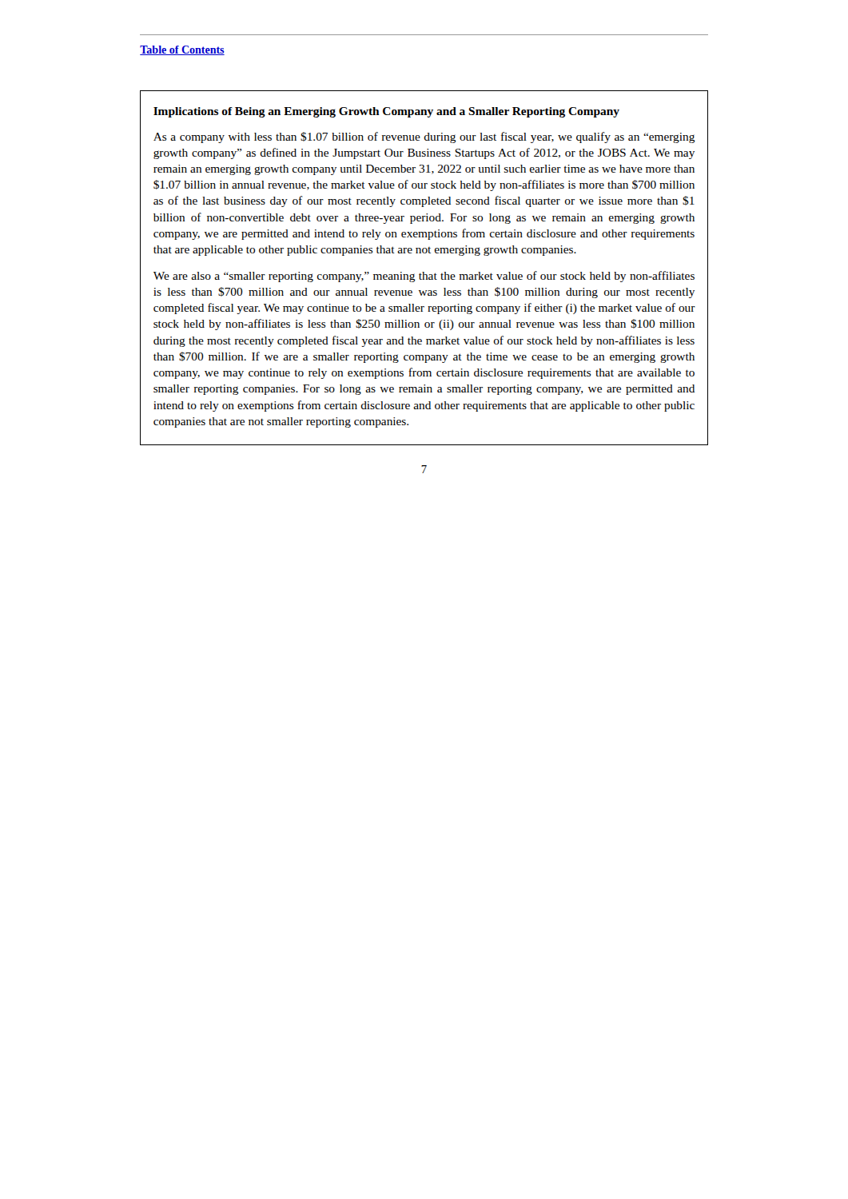Table of Contents
Implications of Being an Emerging Growth Company and a Smaller Reporting Company
As a company with less than $1.07 billion of revenue during our last fiscal year, we qualify as an “emerging growth company” as defined in the Jumpstart Our Business Startups Act of 2012, or the JOBS Act. We may remain an emerging growth company until December 31, 2022 or until such earlier time as we have more than $1.07 billion in annual revenue, the market value of our stock held by non-affiliates is more than $700 million as of the last business day of our most recently completed second fiscal quarter or we issue more than $1 billion of non-convertible debt over a three-year period. For so long as we remain an emerging growth company, we are permitted and intend to rely on exemptions from certain disclosure and other requirements that are applicable to other public companies that are not emerging growth companies.
We are also a “smaller reporting company,” meaning that the market value of our stock held by non-affiliates is less than $700 million and our annual revenue was less than $100 million during our most recently completed fiscal year. We may continue to be a smaller reporting company if either (i) the market value of our stock held by non-affiliates is less than $250 million or (ii) our annual revenue was less than $100 million during the most recently completed fiscal year and the market value of our stock held by non-affiliates is less than $700 million. If we are a smaller reporting company at the time we cease to be an emerging growth company, we may continue to rely on exemptions from certain disclosure requirements that are available to smaller reporting companies. For so long as we remain a smaller reporting company, we are permitted and intend to rely on exemptions from certain disclosure and other requirements that are applicable to other public companies that are not smaller reporting companies.
7